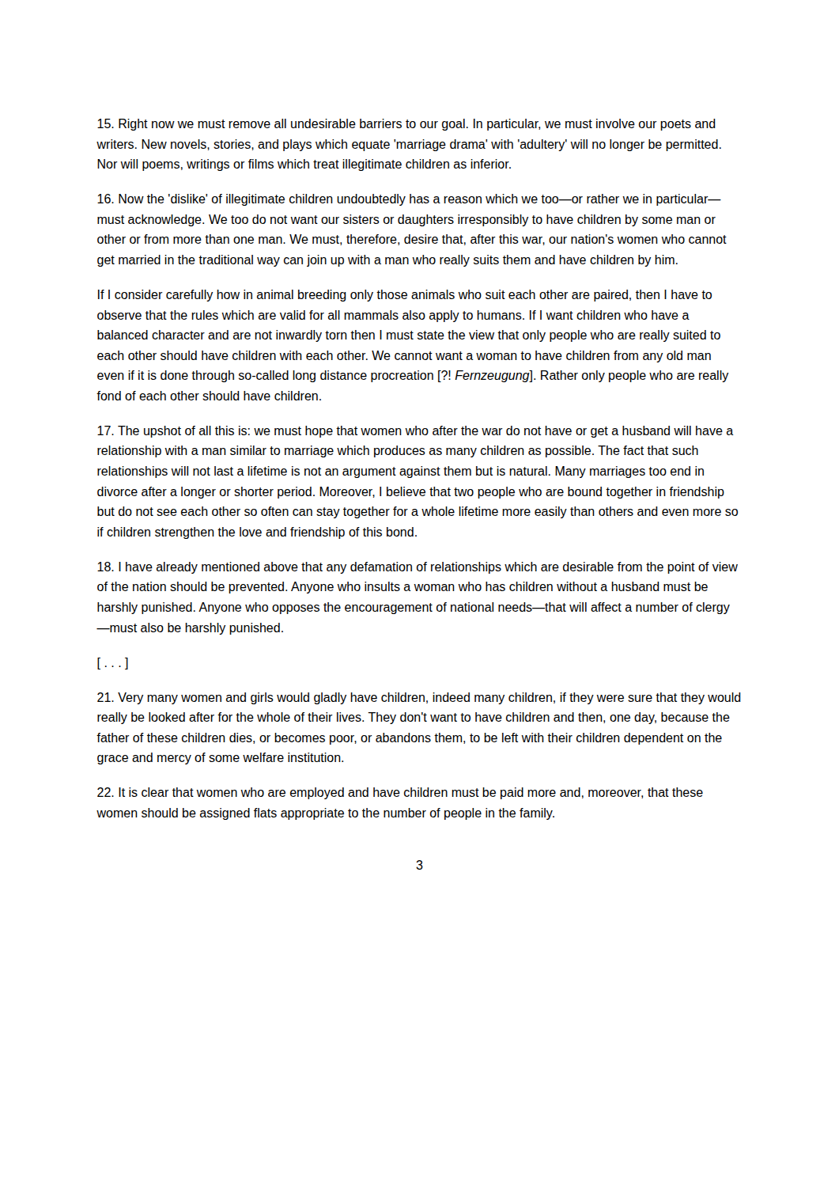15. Right now we must remove all undesirable barriers to our goal. In particular, we must involve our poets and writers. New novels, stories, and plays which equate 'marriage drama' with 'adultery' will no longer be permitted. Nor will poems, writings or films which treat illegitimate children as inferior.
16. Now the 'dislike' of illegitimate children undoubtedly has a reason which we too—or rather we in particular—must acknowledge. We too do not want our sisters or daughters irresponsibly to have children by some man or other or from more than one man. We must, therefore, desire that, after this war, our nation's women who cannot get married in the traditional way can join up with a man who really suits them and have children by him.
If I consider carefully how in animal breeding only those animals who suit each other are paired, then I have to observe that the rules which are valid for all mammals also apply to humans. If I want children who have a balanced character and are not inwardly torn then I must state the view that only people who are really suited to each other should have children with each other. We cannot want a woman to have children from any old man even if it is done through so-called long distance procreation [?! Fernzeugung]. Rather only people who are really fond of each other should have children.
17. The upshot of all this is: we must hope that women who after the war do not have or get a husband will have a relationship with a man similar to marriage which produces as many children as possible. The fact that such relationships will not last a lifetime is not an argument against them but is natural. Many marriages too end in divorce after a longer or shorter period. Moreover, I believe that two people who are bound together in friendship but do not see each other so often can stay together for a whole lifetime more easily than others and even more so if children strengthen the love and friendship of this bond.
18. I have already mentioned above that any defamation of relationships which are desirable from the point of view of the nation should be prevented. Anyone who insults a woman who has children without a husband must be harshly punished. Anyone who opposes the encouragement of national needs—that will affect a number of clergy—must also be harshly punished.
[ . . . ]
21. Very many women and girls would gladly have children, indeed many children, if they were sure that they would really be looked after for the whole of their lives. They don't want to have children and then, one day, because the father of these children dies, or becomes poor, or abandons them, to be left with their children dependent on the grace and mercy of some welfare institution.
22. It is clear that women who are employed and have children must be paid more and, moreover, that these women should be assigned flats appropriate to the number of people in the family.
3